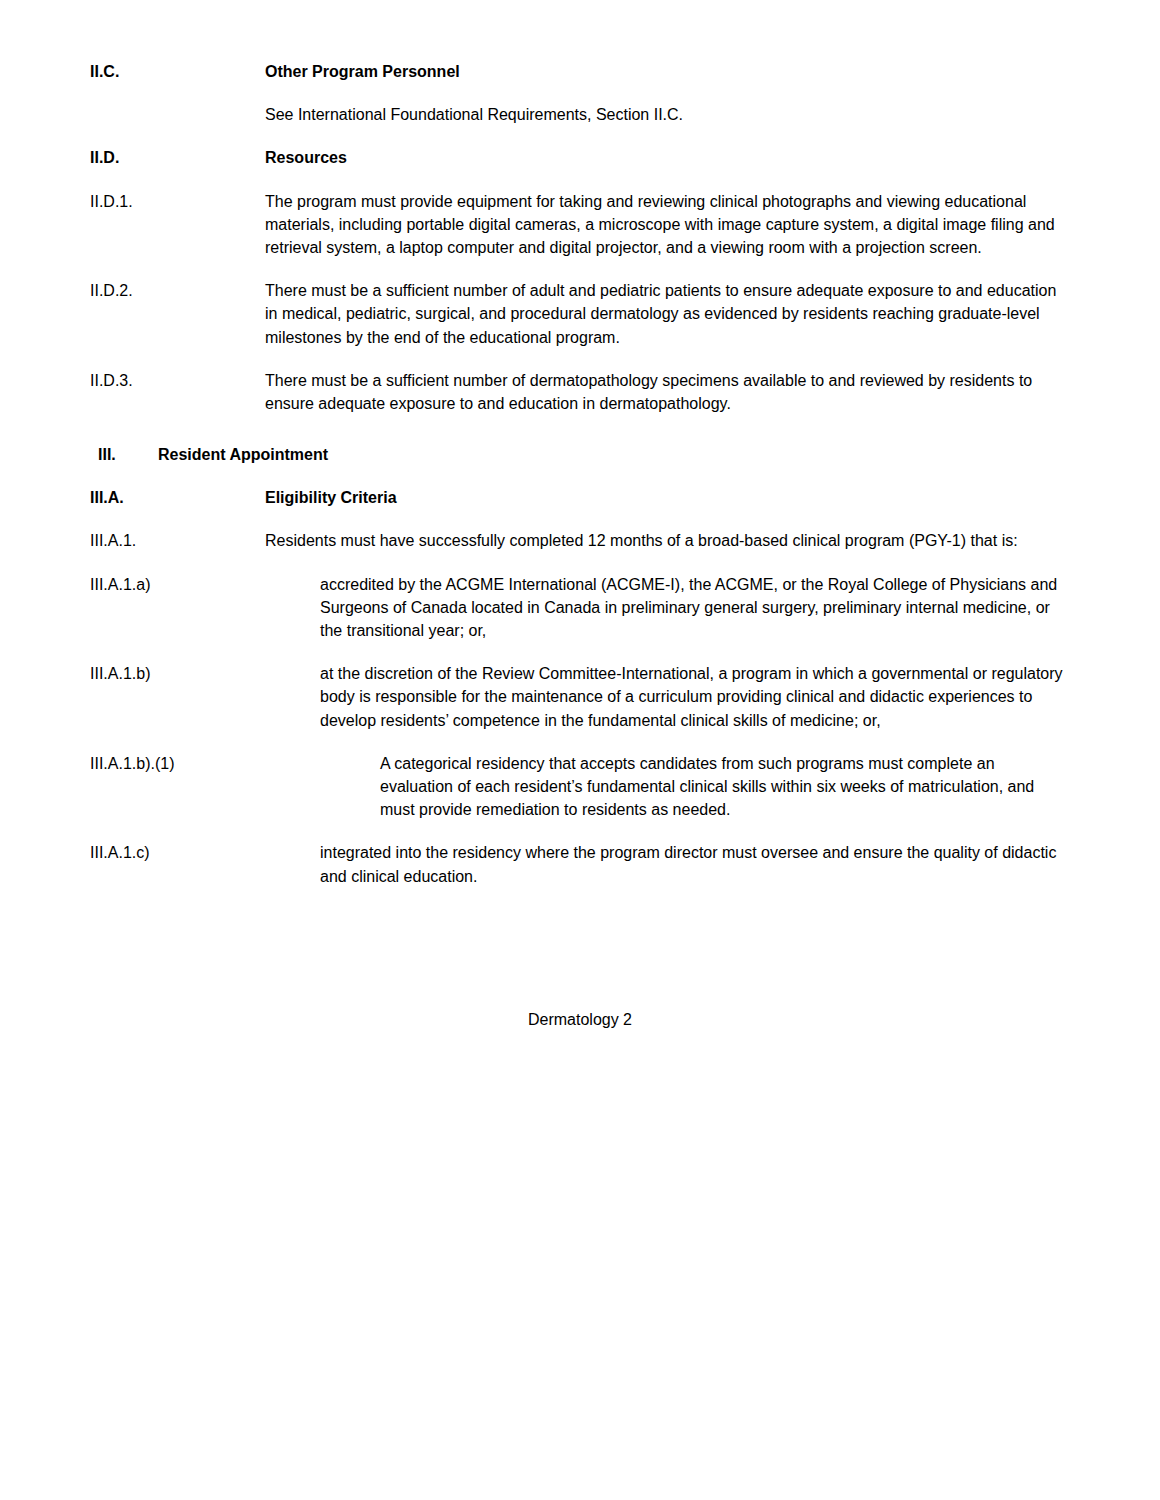II.C.
Other Program Personnel
See International Foundational Requirements, Section II.C.
II.D.
Resources
II.D.1.
The program must provide equipment for taking and reviewing clinical photographs and viewing educational materials, including portable digital cameras, a microscope with image capture system, a digital image filing and retrieval system, a laptop computer and digital projector, and a viewing room with a projection screen.
II.D.2.
There must be a sufficient number of adult and pediatric patients to ensure adequate exposure to and education in medical, pediatric, surgical, and procedural dermatology as evidenced by residents reaching graduate-level milestones by the end of the educational program.
II.D.3.
There must be a sufficient number of dermatopathology specimens available to and reviewed by residents to ensure adequate exposure to and education in dermatopathology.
III.
Resident Appointment
III.A.
Eligibility Criteria
III.A.1.
Residents must have successfully completed 12 months of a broad-based clinical program (PGY-1) that is:
III.A.1.a)
accredited by the ACGME International (ACGME-I), the ACGME, or the Royal College of Physicians and Surgeons of Canada located in Canada in preliminary general surgery, preliminary internal medicine, or the transitional year; or,
III.A.1.b)
at the discretion of the Review Committee-International, a program in which a governmental or regulatory body is responsible for the maintenance of a curriculum providing clinical and didactic experiences to develop residents’ competence in the fundamental clinical skills of medicine; or,
III.A.1.b).(1)
A categorical residency that accepts candidates from such programs must complete an evaluation of each resident’s fundamental clinical skills within six weeks of matriculation, and must provide remediation to residents as needed.
III.A.1.c)
integrated into the residency where the program director must oversee and ensure the quality of didactic and clinical education.
Dermatology 2